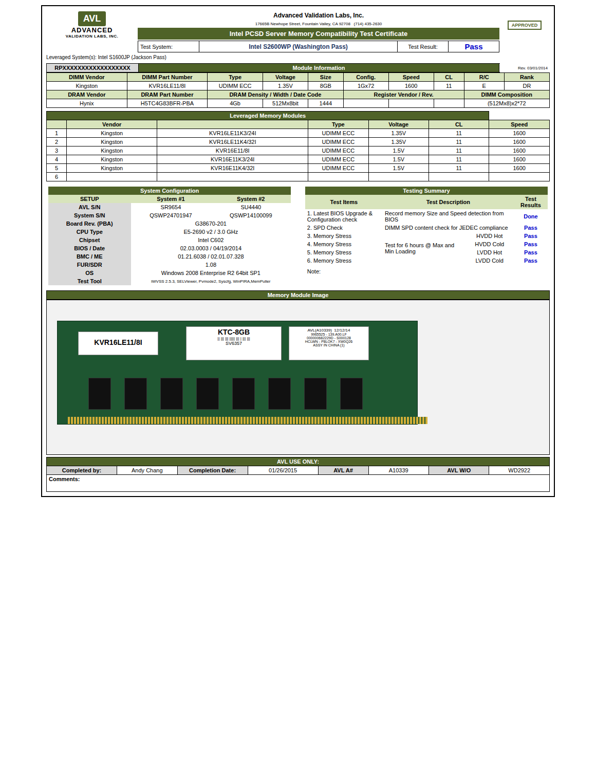| AVL ADVANCED VALIDATION LABS, INC. | Advanced Validation Labs, Inc. | APPROVED |
| 17665B Newhope Street, Fountain Valley, CA 92708 (714) 435-2630 |
| Intel PCSD Server Memory Compatibility Test Certificate |
| | Test System: | Intel S2600WP (Washington Pass) | Test Result: | Pass | |
Leveraged System(s): Intel S1600JP (Jackson Pass)
| RPXXXXXXXXXXXXXXXXXX | Module Information | Rev. 03/01/2014 |
| DIMM Vendor | DIMM Part Number | Type | Voltage | Size | Config. | Speed | CL | R/C | Rank |
| Kingston | KVR16LE11/8I | UDIMM ECC | 1.35V | 8GB | 1Gx72 | 1600 | 11 | E | DR |
| DRAM Vendor | DRAM Part Number | DRAM Density / Width / Date Code | Register Vendor / Rev. | DIMM Composition |
| Hynix | H5TC4G83BFR-PBA | 4Gb | 512Mx8bit | 1444 | | | | (512Mx8)x2*72 |
| Leveraged Memory Modules |
| | Vendor | | Type | Voltage | CL | Speed |
| 1 | Kingston | KVR16LE11K3/24I | UDIMM ECC | 1.35V | 11 | 1600 |
| 2 | Kingston | KVR16LE11K4/32I | UDIMM ECC | 1.35V | 11 | 1600 |
| 3 | Kingston | KVR16E11/8I | UDIMM ECC | 1.5V | 11 | 1600 |
| 4 | Kingston | KVR16E11K3/24I | UDIMM ECC | 1.5V | 11 | 1600 |
| 5 | Kingston | KVR16E11K4/32I | UDIMM ECC | 1.5V | 11 | 1600 |
| 6 | | | | | | |
| / System Configuration / / SETUP / System #1 / System #2 / / AVL S/N / SR9654 / SU4440 / / System S/N / QSWP24701947 / QSWP14100099 / / Board Rev. (PBA) / G38670-201 / / CPU Type / E5-2690 v2 / 3.0 GHz / / Chipset / Intel C602 / / BIOS / Date / 02.03.0003 / 04/19/2014 / / BMC / ME / 01.21.6038 / 02.01.07.328 / / FUR/SDR / 1.08 / / OS / Windows 2008 Enterprise R2 64bit SP1 / / Test Tool / iWVSS 2.5.3, SELViewer, Pvmode2, Syscfg, WinPIRA,MemPuller / | | / Testing Summary / / Test Items / Test Description / Test Results / / 1. Latest BIOS Upgrade & Configuration check / Record memory Size and Speed detection from BIOS / Done / / 2. SPD Check / DIMM SPD content check for JEDEC compliance / Pass / / 3. Memory Stress / Test for 6 hours @ Max and Min Loading / HVDD Hot / Pass / / 4. Memory Stress / HVDD Cold / Pass / / 5. Memory Stress / LVDD Hot / Pass / / 6. Memory Stress / LVDD Cold / Pass / / Note: / |
| Memory Module Image |
KVR16LE11/8I
KTC-8GB
|| ||| ||| ||||| ||| | ||| |||
SV6357
AVL(A10339) 12/12/14
9965525 - 139.A00.LF
000000682229D - S000128
HCLWN - P8LOK7 - XW0Q26
ASSY IN CHINA (1)
| AVL USE ONLY: |
| Completed by: | Andy Chang | Completion Date: | 01/26/2015 | AVL A# | A10339 | AVL W/O | WD2922 |
Comments: